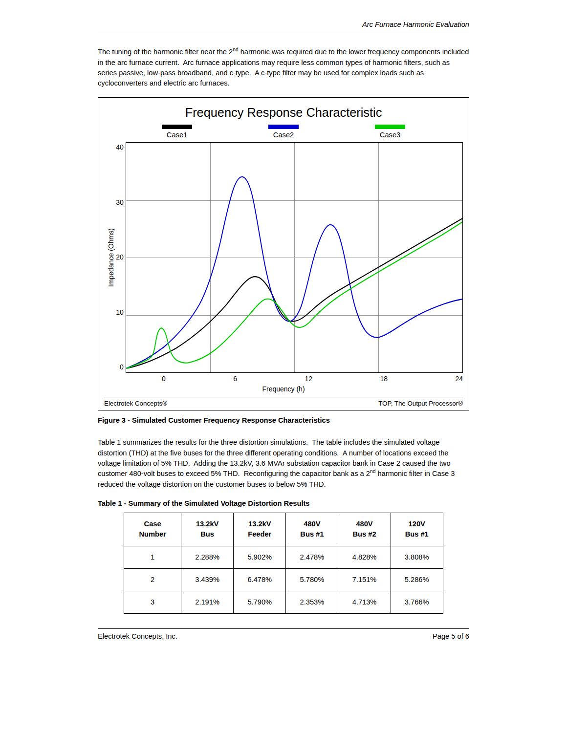Arc Furnace Harmonic Evaluation
The tuning of the harmonic filter near the 2nd harmonic was required due to the lower frequency components included in the arc furnace current. Arc furnace applications may require less common types of harmonic filters, such as series passive, low-pass broadband, and c-type. A c-type filter may be used for complex loads such as cycloconverters and electric arc furnaces.
Frequency Response Characteristic
Case1
Case2
Case3
Impedance (Ohms)
40 30 20 10 0
0 6 12 18 24
Frequency (h)
Electrotek Concepts® TOP, The Output Processor®
Figure 3 - Simulated Customer Frequency Response Characteristics
Table 1 summarizes the results for the three distortion simulations. The table includes the simulated voltage distortion (THD) at the five buses for the three different operating conditions. A number of locations exceed the voltage limitation of 5% THD. Adding the 13.2kV, 3.6 MVAr substation capacitor bank in Case 2 caused the two customer 480-volt buses to exceed 5% THD. Reconfiguring the capacitor bank as a 2nd harmonic filter in Case 3 reduced the voltage distortion on the customer buses to below 5% THD.
Table 1 - Summary of the Simulated Voltage Distortion Results
| Case Number | 13.2kV Bus | 13.2kV Feeder | 480V Bus #1 | 480V Bus #2 | 120V Bus #1 |
| --- | --- | --- | --- | --- | --- |
| 1 | 2.288% | 5.902% | 2.478% | 4.828% | 3.808% |
| 2 | 3.439% | 6.478% | 5.780% | 7.151% | 5.286% |
| 3 | 2.191% | 5.790% | 2.353% | 4.713% | 3.766% |
Electrotek Concepts, Inc. Page 5 of 6